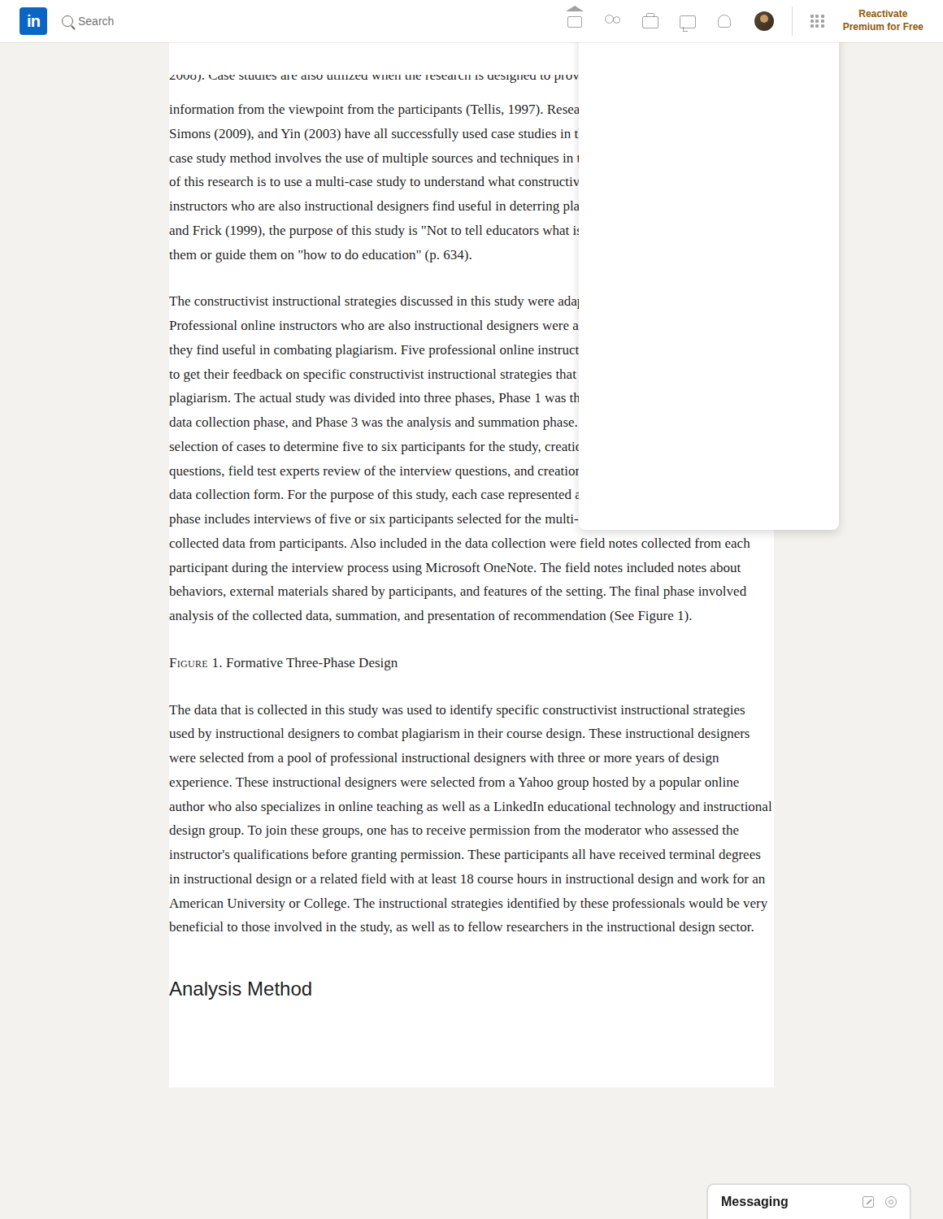in
Search
Reactivate
Premium for Free
2008). Case studies are also utilized when the research is designed to provide
information from the viewpoint from the participants (Tellis, 1997). Researchers such as Stake (1995), Simons (2009), and Yin (2003) have all successfully used case studies in their research. A key strength of the case study method involves the use of multiple sources and techniques in the data gathering stage. The goal of this research is to use a multi-case study to understand what constructivist instructional strategies instructors who are also instructional designers find useful in deterring plagiarism. As stated by Reigeluth and Frick (1999), the purpose of this study is "Not to tell educators what is educationally good, but to inform them or guide them on "how to do education" (p. 634).
The constructivist instructional strategies discussed in this study were adapted from Ertmer et al. (2011). Professional online instructors who are also instructional designers were asked to identify which strategies they find useful in combating plagiarism. Five professional online instructional designers were interviewed to get their feedback on specific constructivist instructional strategies that they find useful in discouraging plagiarism. The actual study was divided into three phases, Phase 1 was the design phase, Phase 2 was the data collection phase, and Phase 3 was the analysis and summation phase. The design phase included the selection of cases to determine five to six participants for the study, creation of the in-depth interview questions, field test experts review of the interview questions, and creation of a demographic pre-interview data collection form. For the purpose of this study, each case represented an individual. The data collection phase includes interviews of five or six participants selected for the multi-case study, and evaluation of collected data from participants. Also included in the data collection were field notes collected from each participant during the interview process using Microsoft OneNote. The field notes included notes about behaviors, external materials shared by participants, and features of the setting. The final phase involved analysis of the collected data, summation, and presentation of recommendation (See Figure 1).
Figure 1. Formative Three-Phase Design
The data that is collected in this study was used to identify specific constructivist instructional strategies used by instructional designers to combat plagiarism in their course design. These instructional designers were selected from a pool of professional instructional designers with three or more years of design experience. These instructional designers were selected from a Yahoo group hosted by a popular online author who also specializes in online teaching as well as a LinkedIn educational technology and instructional design group. To join these groups, one has to receive permission from the moderator who assessed the instructor's qualifications before granting permission. These participants all have received terminal degrees in instructional design or a related field with at least 18 course hours in instructional design and work for an American University or College. The instructional strategies identified by these professionals would be very beneficial to those involved in the study, as well as to fellow researchers in the instructional design sector.
Analysis Method
Messaging